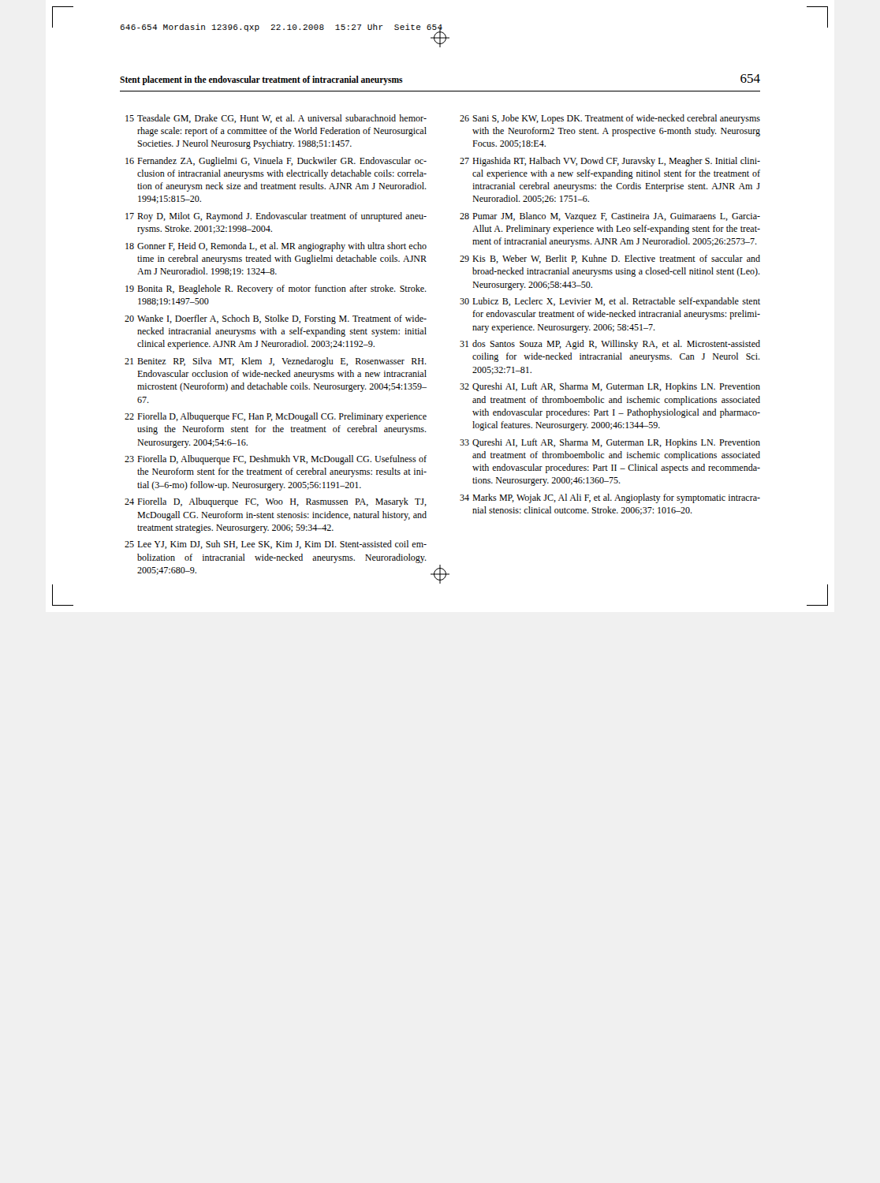646-654 Mordasin 12396.qxp 22.10.2008 15:27 Uhr Seite 654
Stent placement in the endovascular treatment of intracranial aneurysms 654
15 Teasdale GM, Drake CG, Hunt W, et al. A universal subarachnoid hemorrhage scale: report of a committee of the World Federation of Neurosurgical Societies. J Neurol Neurosurg Psychiatry. 1988;51:1457.
16 Fernandez ZA, Guglielmi G, Vinuela F, Duckwiler GR. Endovascular occlusion of intracranial aneurysms with electrically detachable coils: correlation of aneurysm neck size and treatment results. AJNR Am J Neuroradiol. 1994;15:815–20.
17 Roy D, Milot G, Raymond J. Endovascular treatment of unruptured aneurysms. Stroke. 2001;32:1998–2004.
18 Gonner F, Heid O, Remonda L, et al. MR angiography with ultra short echo time in cerebral aneurysms treated with Guglielmi detachable coils. AJNR Am J Neuroradiol. 1998;19: 1324–8.
19 Bonita R, Beaglehole R. Recovery of motor function after stroke. Stroke. 1988;19:1497–500
20 Wanke I, Doerfler A, Schoch B, Stolke D, Forsting M. Treatment of wide-necked intracranial aneurysms with a self-expanding stent system: initial clinical experience. AJNR Am J Neuroradiol. 2003;24:1192–9.
21 Benitez RP, Silva MT, Klem J, Veznedaroglu E, Rosenwasser RH. Endovascular occlusion of wide-necked aneurysms with a new intracranial microstent (Neuroform) and detachable coils. Neurosurgery. 2004;54:1359–67.
22 Fiorella D, Albuquerque FC, Han P, McDougall CG. Preliminary experience using the Neuroform stent for the treatment of cerebral aneurysms. Neurosurgery. 2004;54:6–16.
23 Fiorella D, Albuquerque FC, Deshmukh VR, McDougall CG. Usefulness of the Neuroform stent for the treatment of cerebral aneurysms: results at initial (3–6-mo) follow-up. Neurosurgery. 2005;56:1191–201.
24 Fiorella D, Albuquerque FC, Woo H, Rasmussen PA, Masaryk TJ, McDougall CG. Neuroform in-stent stenosis: incidence, natural history, and treatment strategies. Neurosurgery. 2006; 59:34–42.
25 Lee YJ, Kim DJ, Suh SH, Lee SK, Kim J, Kim DI. Stent-assisted coil embolization of intracranial wide-necked aneurysms. Neuroradiology. 2005;47:680–9.
26 Sani S, Jobe KW, Lopes DK. Treatment of wide-necked cerebral aneurysms with the Neuroform2 Treo stent. A prospective 6-month study. Neurosurg Focus. 2005;18:E4.
27 Higashida RT, Halbach VV, Dowd CF, Juravsky L, Meagher S. Initial clinical experience with a new self-expanding nitinol stent for the treatment of intracranial cerebral aneurysms: the Cordis Enterprise stent. AJNR Am J Neuroradiol. 2005;26: 1751–6.
28 Pumar JM, Blanco M, Vazquez F, Castineira JA, Guimaraens L, Garcia-Allut A. Preliminary experience with Leo self-expanding stent for the treatment of intracranial aneurysms. AJNR Am J Neuroradiol. 2005;26:2573–7.
29 Kis B, Weber W, Berlit P, Kuhne D. Elective treatment of saccular and broad-necked intracranial aneurysms using a closed-cell nitinol stent (Leo). Neurosurgery. 2006;58:443–50.
30 Lubicz B, Leclerc X, Levivier M, et al. Retractable self-expandable stent for endovascular treatment of wide-necked intracranial aneurysms: preliminary experience. Neurosurgery. 2006; 58:451–7.
31dos Santos Souza MP, Agid R, Willinsky RA, et al. Microstent-assisted coiling for wide-necked intracranial aneurysms. Can J Neurol Sci. 2005;32:71–81.
32 Qureshi AI, Luft AR, Sharma M, Guterman LR, Hopkins LN. Prevention and treatment of thromboembolic and ischemic complications associated with endovascular procedures: Part I – Pathophysiological and pharmacological features. Neurosurgery. 2000;46:1344–59.
33 Qureshi AI, Luft AR, Sharma M, Guterman LR, Hopkins LN. Prevention and treatment of thromboembolic and ischemic complications associated with endovascular procedures: Part II – Clinical aspects and recommendations. Neurosurgery. 2000;46:1360–75.
34 Marks MP, Wojak JC, Al Ali F, et al. Angioplasty for symptomatic intracranial stenosis: clinical outcome. Stroke. 2006;37: 1016–20.